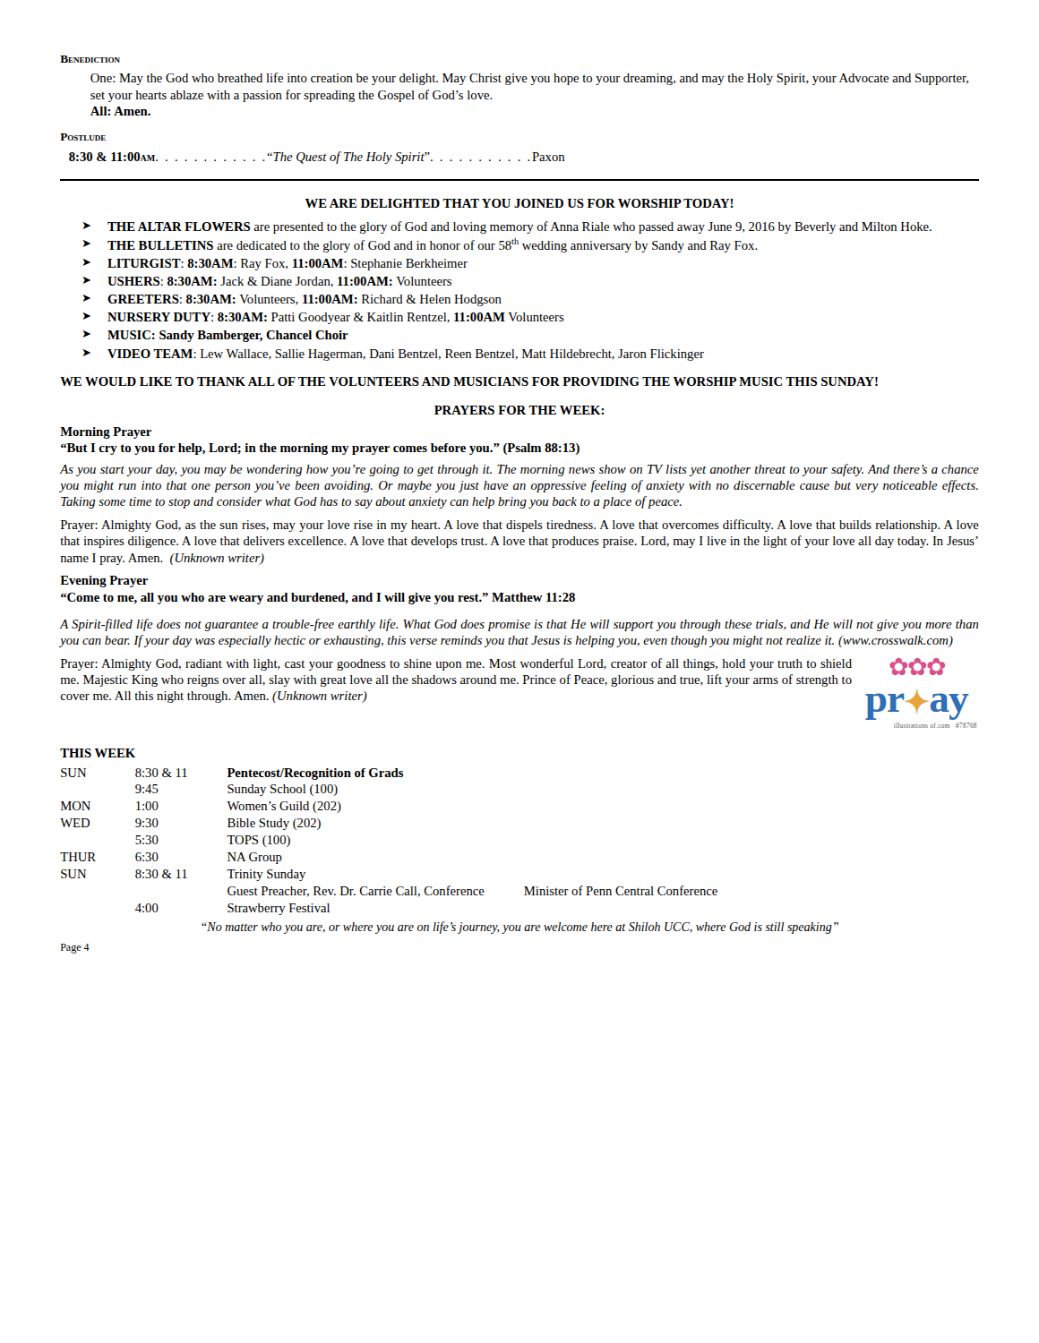Benediction
One: May the God who breathed life into creation be your delight. May Christ give you hope to your dreaming, and may the Holy Spirit, your Advocate and Supporter, set your hearts ablaze with a passion for spreading the Gospel of God’s love.
All: Amen.
Postlude
8:30 & 11:00am. . . . . . . . . . . .“The Quest of The Holy Spirit”. . . . . . . . . . . Paxon
WE ARE DELIGHTED THAT YOU JOINED US FOR WORSHIP TODAY!
THE ALTAR FLOWERS are presented to the glory of God and loving memory of Anna Riale who passed away June 9, 2016 by Beverly and Milton Hoke.
THE BULLETINS are dedicated to the glory of God and in honor of our 58th wedding anniversary by Sandy and Ray Fox.
LITURGIST: 8:30AM: Ray Fox, 11:00AM: Stephanie Berkheimer
USHERS: 8:30AM: Jack & Diane Jordan, 11:00AM: Volunteers
GREETERS: 8:30AM: Volunteers, 11:00AM: Richard & Helen Hodgson
NURSERY DUTY: 8:30AM: Patti Goodyear & Kaitlin Rentzel, 11:00AM Volunteers
MUSIC: Sandy Bamberger, Chancel Choir
VIDEO TEAM: Lew Wallace, Sallie Hagerman, Dani Bentzel, Reen Bentzel, Matt Hildebrecht, Jaron Flickinger
WE WOULD LIKE TO THANK ALL OF THE VOLUNTEERS AND MUSICIANS FOR PROVIDING THE WORSHIP MUSIC THIS SUNDAY!
PRAYERS FOR THE WEEK:
Morning Prayer
“But I cry to you for help, Lord; in the morning my prayer comes before you.” (Psalm 88:13)
As you start your day, you may be wondering how you’re going to get through it. The morning news show on TV lists yet another threat to your safety. And there’s a chance you might run into that one person you’ve been avoiding. Or maybe you just have an oppressive feeling of anxiety with no discernable cause but very noticeable effects. Taking some time to stop and consider what God has to say about anxiety can help bring you back to a place of peace.
Prayer: Almighty God, as the sun rises, may your love rise in my heart. A love that dispels tiredness. A love that overcomes difficulty. A love that builds relationship. A love that inspires diligence. A love that delivers excellence. A love that develops trust. A love that produces praise. Lord, may I live in the light of your love all day today. In Jesus’ name I pray. Amen. (Unknown writer)
Evening Prayer
“Come to me, all you who are weary and burdened, and I will give you rest.” Matthew 11:28
A Spirit-filled life does not guarantee a trouble-free earthly life. What God does promise is that He will support you through these trials, and He will not give you more than you can bear. If your day was especially hectic or exhausting, this verse reminds you that Jesus is helping you, even though you might not realize it. (www.crosswalk.com)
✿✿✿
pr✦ay
illustrations of.com #78768
Prayer: Almighty God, radiant with light, cast your goodness to shine upon me. Most wonderful Lord, creator of all things, hold your truth to shield me. Majestic King who reigns over all, slay with great love all the shadows around me. Prince of Peace, glorious and true, lift your arms of strength to cover me. All this night through. Amen. (Unknown writer)
THIS WEEK
| SUN | 8:30 & 11 | Pentecost/Recognition of Grads |
| | 9:45 | Sunday School (100) |
| MON | 1:00 | Women’s Guild (202) |
| WED | 9:30 | Bible Study (202) |
| | 5:30 | TOPS (100) |
| THUR | 6:30 | NA Group |
| SUN | 8:30 & 11 | Trinity Sunday |
| | | Guest Preacher, Rev. Dr. Carrie Call, Conference Minister of Penn Central Conference |
| | 4:00 | Strawberry Festival |
“No matter who you are, or where you are on life’s journey, you are welcome here at Shiloh UCC, where God is still speaking”
Page 4